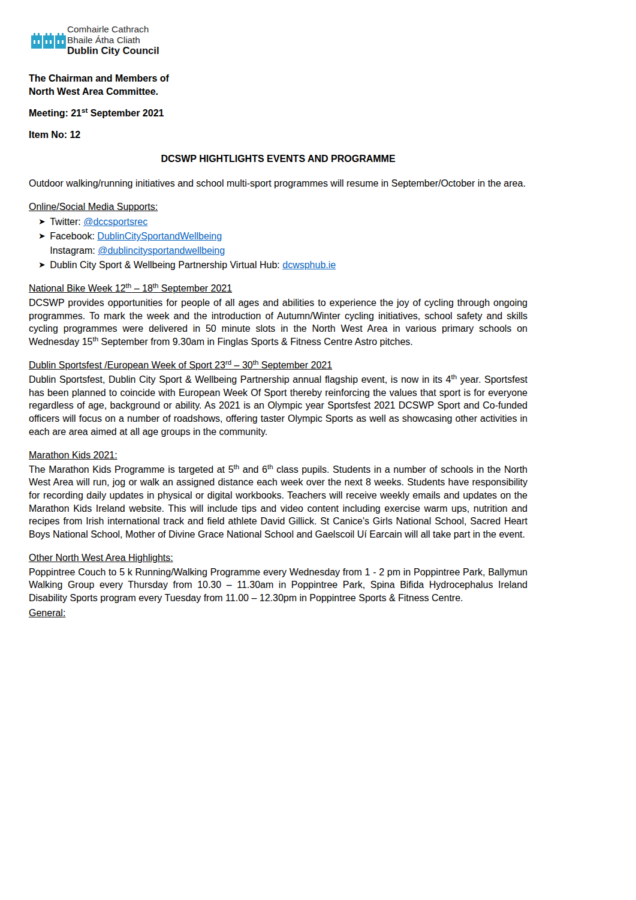| | Comhairle Cathrach Bhaile Átha Cliath Dublin City Council |
The Chairman and Members of
North West Area Committee.
Meeting: 21st September 2021
Item No: 12
DCSWP HIGHTLIGHTS EVENTS AND PROGRAMME
Outdoor walking/running initiatives and school multi-sport programmes will resume in September/October in the area.
Online/Social Media Supports:
Twitter: @dccsportsrec
Facebook: DublinCitySportandWellbeing
Instagram: @dublincitysportandwellbeing
Dublin City Sport & Wellbeing Partnership Virtual Hub: dcwsphub.ie
National Bike Week 12th – 18th September 2021
DCSWP provides opportunities for people of all ages and abilities to experience the joy of cycling through ongoing programmes. To mark the week and the introduction of Autumn/Winter cycling initiatives, school safety and skills cycling programmes were delivered in 50 minute slots in the North West Area in various primary schools on Wednesday 15th September from 9.30am in Finglas Sports & Fitness Centre Astro pitches.
Dublin Sportsfest /European Week of Sport 23rd – 30th September 2021
Dublin Sportsfest, Dublin City Sport & Wellbeing Partnership annual flagship event, is now in its 4th year. Sportsfest has been planned to coincide with European Week Of Sport thereby reinforcing the values that sport is for everyone regardless of age, background or ability. As 2021 is an Olympic year Sportsfest 2021 DCSWP Sport and Co-funded officers will focus on a number of roadshows, offering taster Olympic Sports as well as showcasing other activities in each are area aimed at all age groups in the community.
Marathon Kids 2021:
The Marathon Kids Programme is targeted at 5th and 6th class pupils. Students in a number of schools in the North West Area will run, jog or walk an assigned distance each week over the next 8 weeks. Students have responsibility for recording daily updates in physical or digital workbooks. Teachers will receive weekly emails and updates on the Marathon Kids Ireland website. This will include tips and video content including exercise warm ups, nutrition and recipes from Irish international track and field athlete David Gillick. St Canice's Girls National School, Sacred Heart Boys National School, Mother of Divine Grace National School and Gaelscoil Uí Earcain will all take part in the event.
Other North West Area Highlights:
Poppintree Couch to 5 k Running/Walking Programme every Wednesday from 1 - 2 pm in Poppintree Park, Ballymun Walking Group every Thursday from 10.30 – 11.30am in Poppintree Park, Spina Bifida Hydrocephalus Ireland Disability Sports program every Tuesday from 11.00 – 12.30pm in Poppintree Sports & Fitness Centre.
General: